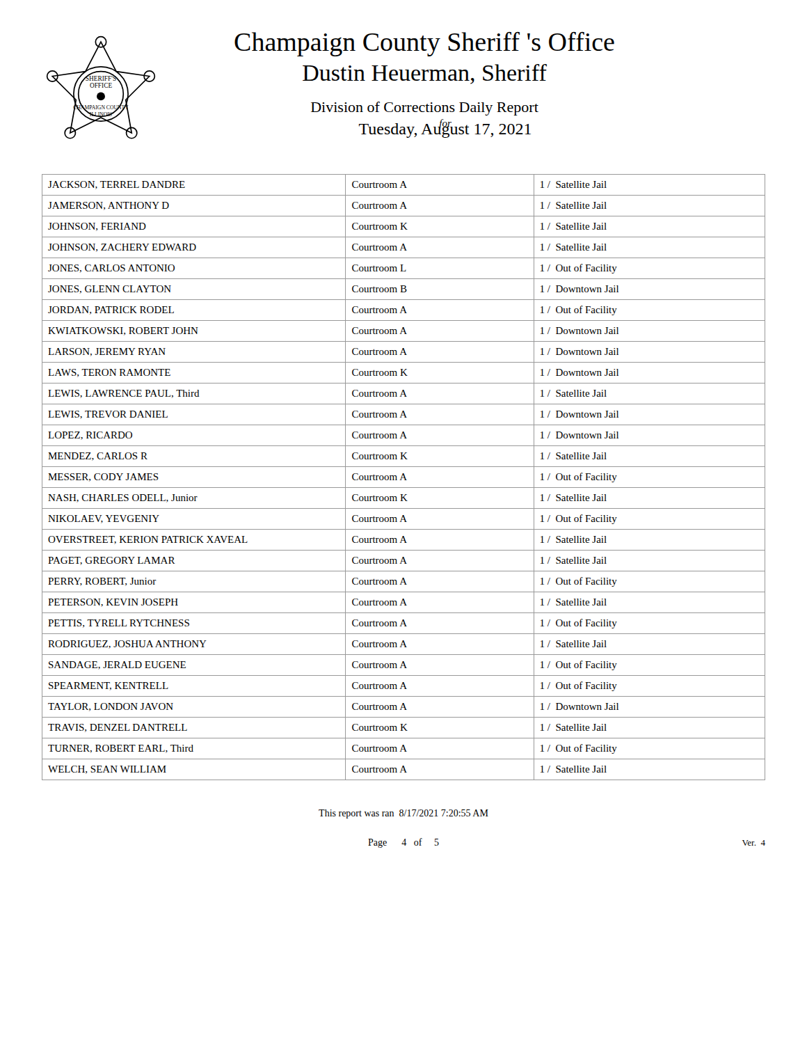SHERIFF'S OFFICE CHAMPAIGN COUNTY ILLINOIS
Champaign County Sheriff 's Office
Dustin Heuerman, Sheriff
Division of Corrections Daily Report
for
Tuesday, August 17, 2021
| JACKSON, TERREL DANDRE | Courtroom A | 1 / Satellite Jail |
| JAMERSON, ANTHONY D | Courtroom A | 1 / Satellite Jail |
| JOHNSON, FERIAND | Courtroom K | 1 / Satellite Jail |
| JOHNSON, ZACHERY EDWARD | Courtroom A | 1 / Satellite Jail |
| JONES, CARLOS ANTONIO | Courtroom L | 1 / Out of Facility |
| JONES, GLENN CLAYTON | Courtroom B | 1 / Downtown Jail |
| JORDAN, PATRICK RODEL | Courtroom A | 1 / Out of Facility |
| KWIATKOWSKI, ROBERT JOHN | Courtroom A | 1 / Downtown Jail |
| LARSON, JEREMY RYAN | Courtroom A | 1 / Downtown Jail |
| LAWS, TERON RAMONTE | Courtroom K | 1 / Downtown Jail |
| LEWIS, LAWRENCE PAUL, Third | Courtroom A | 1 / Satellite Jail |
| LEWIS, TREVOR DANIEL | Courtroom A | 1 / Downtown Jail |
| LOPEZ, RICARDO | Courtroom A | 1 / Downtown Jail |
| MENDEZ, CARLOS R | Courtroom K | 1 / Satellite Jail |
| MESSER, CODY JAMES | Courtroom A | 1 / Out of Facility |
| NASH, CHARLES ODELL, Junior | Courtroom K | 1 / Satellite Jail |
| NIKOLAEV, YEVGENIY | Courtroom A | 1 / Out of Facility |
| OVERSTREET, KERION PATRICK XAVEAL | Courtroom A | 1 / Satellite Jail |
| PAGET, GREGORY LAMAR | Courtroom A | 1 / Satellite Jail |
| PERRY, ROBERT, Junior | Courtroom A | 1 / Out of Facility |
| PETERSON, KEVIN JOSEPH | Courtroom A | 1 / Satellite Jail |
| PETTIS, TYRELL RYTCHNESS | Courtroom A | 1 / Out of Facility |
| RODRIGUEZ, JOSHUA ANTHONY | Courtroom A | 1 / Satellite Jail |
| SANDAGE, JERALD EUGENE | Courtroom A | 1 / Out of Facility |
| SPEARMENT, KENTRELL | Courtroom A | 1 / Out of Facility |
| TAYLOR, LONDON JAVON | Courtroom A | 1 / Downtown Jail |
| TRAVIS, DENZEL DANTRELL | Courtroom K | 1 / Satellite Jail |
| TURNER, ROBERT EARL, Third | Courtroom A | 1 / Out of Facility |
| WELCH, SEAN WILLIAM | Courtroom A | 1 / Satellite Jail |
This report was ran 8/17/2021 7:20:55 AM
Page 4 of 5 Ver. 4